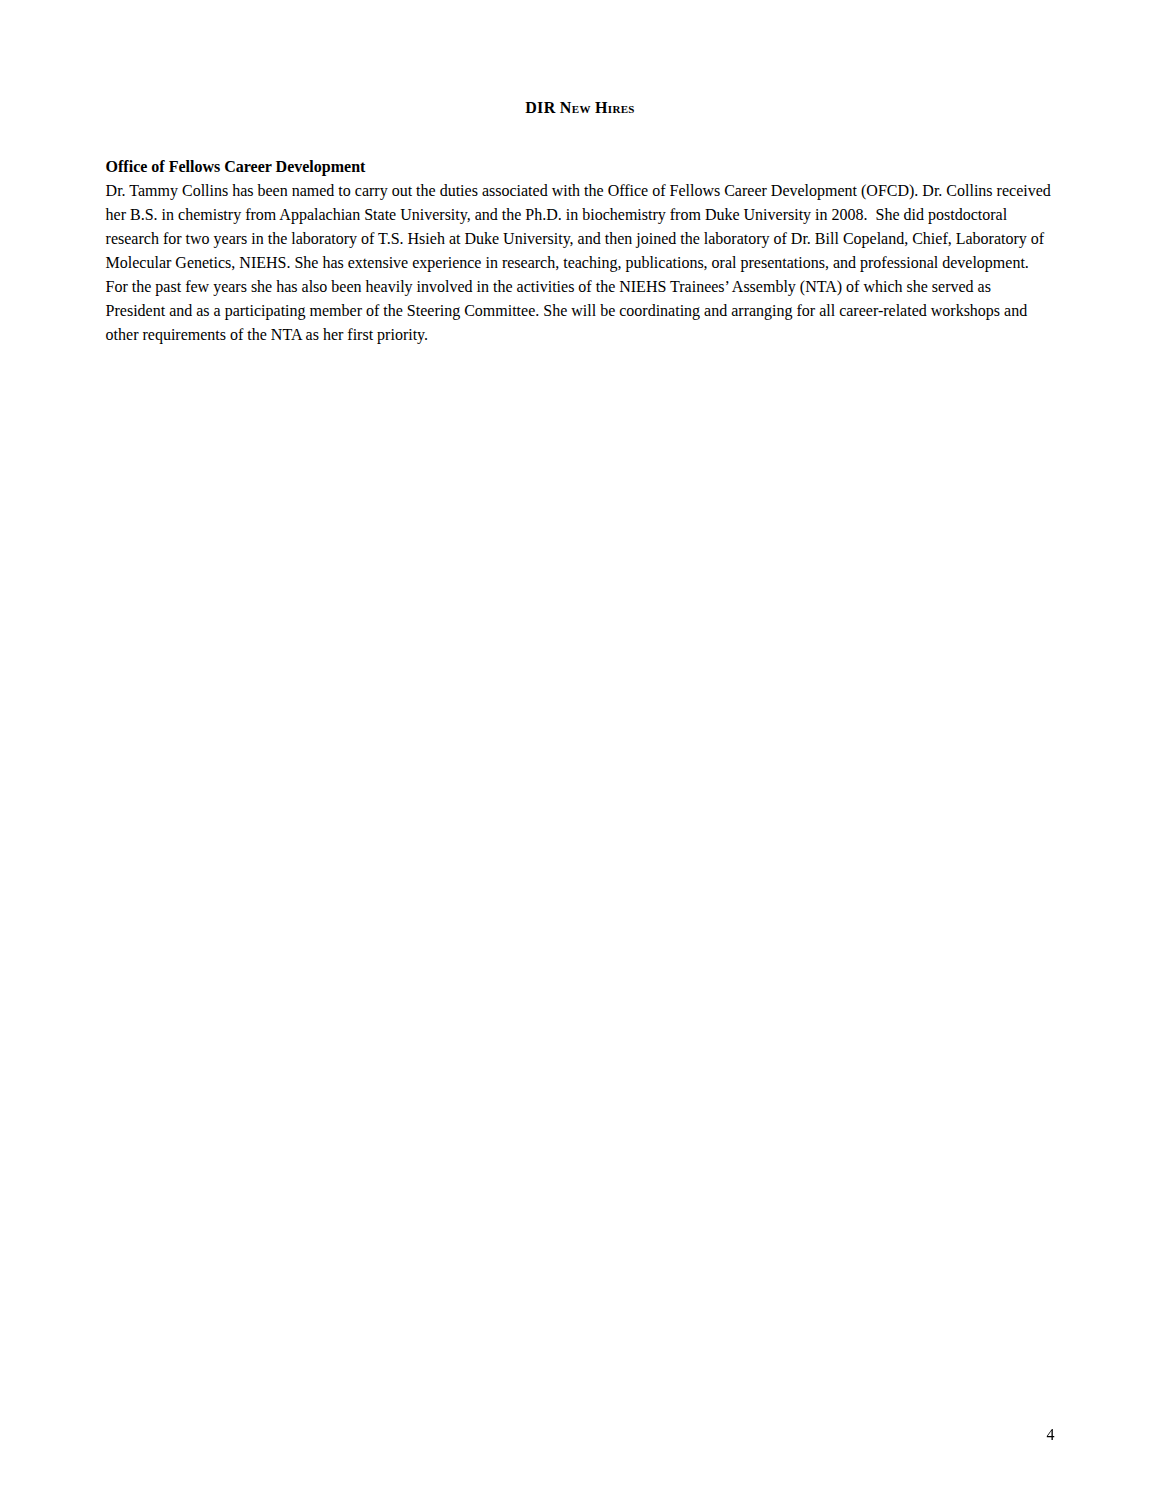DIR New Hires
Office of Fellows Career Development
Dr. Tammy Collins has been named to carry out the duties associated with the Office of Fellows Career Development (OFCD). Dr. Collins received her B.S. in chemistry from Appalachian State University, and the Ph.D. in biochemistry from Duke University in 2008. She did postdoctoral research for two years in the laboratory of T.S. Hsieh at Duke University, and then joined the laboratory of Dr. Bill Copeland, Chief, Laboratory of Molecular Genetics, NIEHS. She has extensive experience in research, teaching, publications, oral presentations, and professional development. For the past few years she has also been heavily involved in the activities of the NIEHS Trainees’ Assembly (NTA) of which she served as President and as a participating member of the Steering Committee. She will be coordinating and arranging for all career-related workshops and other requirements of the NTA as her first priority.
4